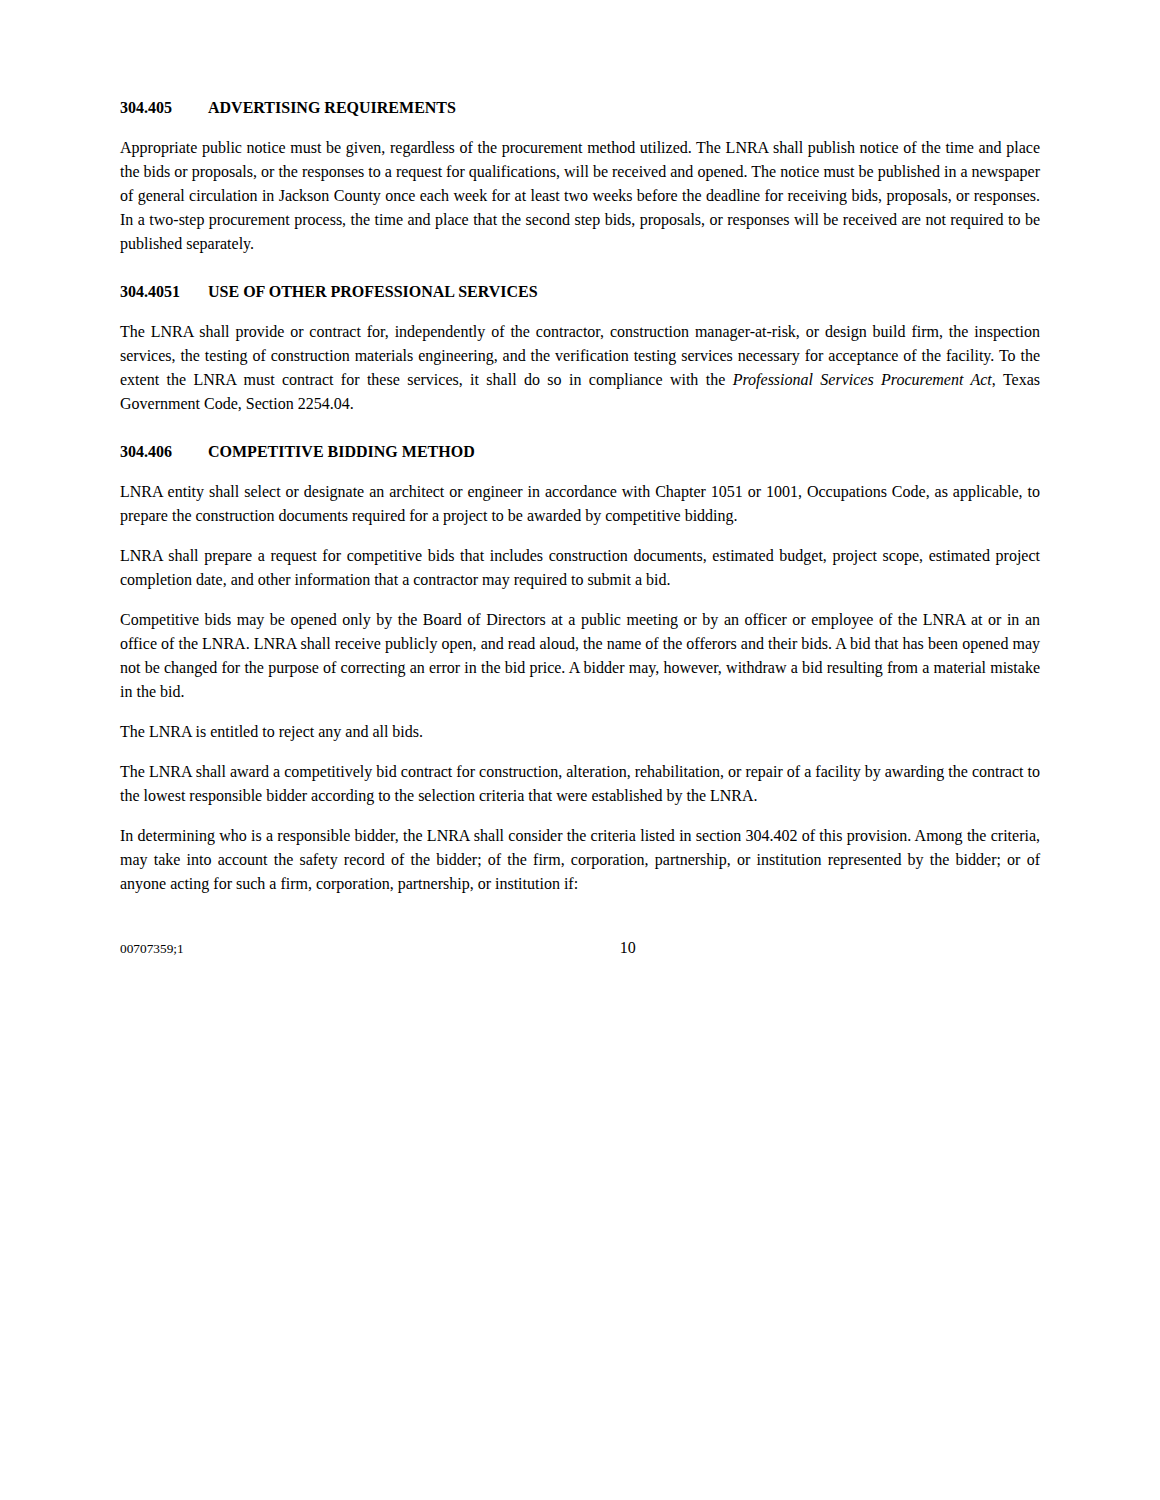304.405 ADVERTISING REQUIREMENTS
Appropriate public notice must be given, regardless of the procurement method utilized. The LNRA shall publish notice of the time and place the bids or proposals, or the responses to a request for qualifications, will be received and opened. The notice must be published in a newspaper of general circulation in Jackson County once each week for at least two weeks before the deadline for receiving bids, proposals, or responses. In a two-step procurement process, the time and place that the second step bids, proposals, or responses will be received are not required to be published separately.
304.4051 USE OF OTHER PROFESSIONAL SERVICES
The LNRA shall provide or contract for, independently of the contractor, construction manager-at-risk, or design build firm, the inspection services, the testing of construction materials engineering, and the verification testing services necessary for acceptance of the facility. To the extent the LNRA must contract for these services, it shall do so in compliance with the Professional Services Procurement Act, Texas Government Code, Section 2254.04.
304.406 COMPETITIVE BIDDING METHOD
LNRA entity shall select or designate an architect or engineer in accordance with Chapter 1051 or 1001, Occupations Code, as applicable, to prepare the construction documents required for a project to be awarded by competitive bidding.
LNRA shall prepare a request for competitive bids that includes construction documents, estimated budget, project scope, estimated project completion date, and other information that a contractor may required to submit a bid.
Competitive bids may be opened only by the Board of Directors at a public meeting or by an officer or employee of the LNRA at or in an office of the LNRA. LNRA shall receive publicly open, and read aloud, the name of the offerors and their bids. A bid that has been opened may not be changed for the purpose of correcting an error in the bid price. A bidder may, however, withdraw a bid resulting from a material mistake in the bid.
The LNRA is entitled to reject any and all bids.
The LNRA shall award a competitively bid contract for construction, alteration, rehabilitation, or repair of a facility by awarding the contract to the lowest responsible bidder according to the selection criteria that were established by the LNRA.
In determining who is a responsible bidder, the LNRA shall consider the criteria listed in section 304.402 of this provision. Among the criteria, may take into account the safety record of the bidder; of the firm, corporation, partnership, or institution represented by the bidder; or of anyone acting for such a firm, corporation, partnership, or institution if:
00707359;1 10